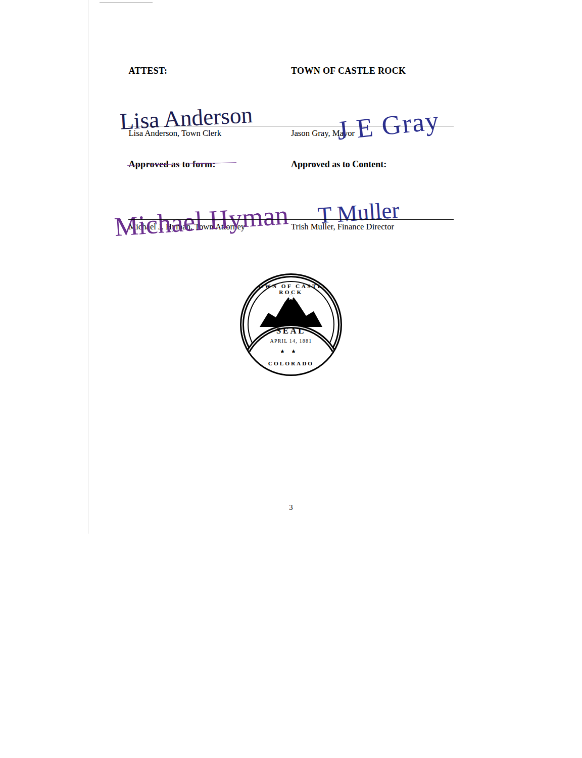| ATTEST: Lisa Anderson Lisa Anderson, Town Clerk Approved as to form: Michael Hyman Michael J. Hyman, Town Attorney | TOWN OF CASTLE ROCK J E Gray Jason Gray, Mayor Approved as to Content: T Muller Trish Muller, Finance Director |
TOWN OF CASTLE ROCK
★
SEAL
APRIL 14, 1881
★★
COLORADO
3